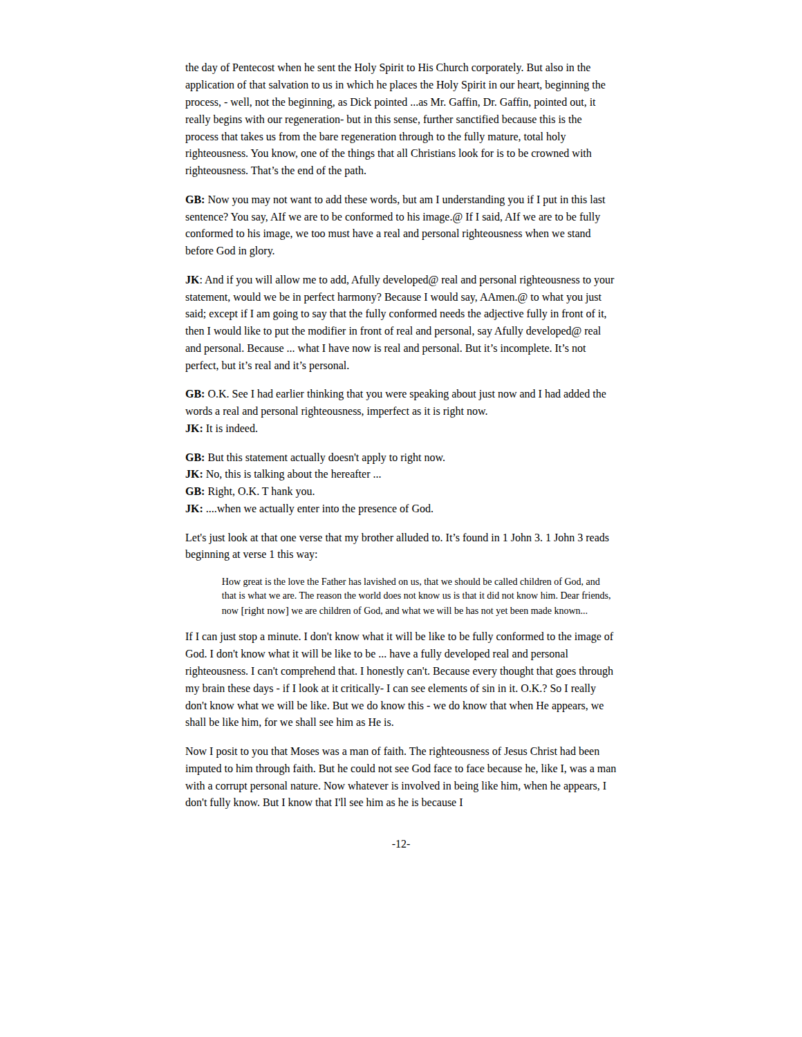the day of Pentecost when he sent the Holy Spirit to His Church corporately. But also in the application of that salvation to us in which he places the Holy Spirit in our heart, beginning the process, - well, not the beginning, as Dick pointed ...as Mr. Gaffin, Dr. Gaffin, pointed out, it really begins with our regeneration- but in this sense, further sanctified because this is the process that takes us from the bare regeneration through to the fully mature, total holy righteousness. You know, one of the things that all Christians look for is to be crowned with righteousness. That’s the end of the path.
GB: Now you may not want to add these words, but am I understanding you if I put in this last sentence? You say, AIf we are to be conformed to his image.@ If I said, AIf we are to be fully conformed to his image, we too must have a real and personal righteousness when we stand before God in glory.
JK: And if you will allow me to add, Afully developed@ real and personal righteousness to your statement, would we be in perfect harmony? Because I would say, AAmen.@ to what you just said; except if I am going to say that the fully conformed needs the adjective fully in front of it, then I would like to put the modifier in front of real and personal, say Afully developed@ real and personal. Because ... what I have now is real and personal. But it’s incomplete. It’s not perfect, but it’s real and it’s personal.
GB: O.K. See I had earlier thinking that you were speaking about just now and I had added the words a real and personal righteousness, imperfect as it is right now.
JK: It is indeed.
GB: But this statement actually doesn't apply to right now.
JK: No, this is talking about the hereafter ...
GB: Right, O.K. T hank you.
JK: ....when we actually enter into the presence of God.
Let's just look at that one verse that my brother alluded to. It’s found in 1 John 3. 1 John 3 reads beginning at verse 1 this way:
How great is the love the Father has lavished on us, that we should be called children of God, and that is what we are. The reason the world does not know us is that it did not know him. Dear friends, now [right now] we are children of God, and what we will be has not yet been made known...
If I can just stop a minute. I don't know what it will be like to be fully conformed to the image of God. I don't know what it will be like to be ... have a fully developed real and personal righteousness. I can't comprehend that. I honestly can't. Because every thought that goes through my brain these days - if I look at it critically- I can see elements of sin in it. O.K.? So I really don't know what we will be like. But we do know this - we do know that when He appears, we shall be like him, for we shall see him as He is.
Now I posit to you that Moses was a man of faith. The righteousness of Jesus Christ had been imputed to him through faith. But he could not see God face to face because he, like I, was a man with a corrupt personal nature. Now whatever is involved in being like him, when he appears, I don't fully know. But I know that I'll see him as he is because I
-12-